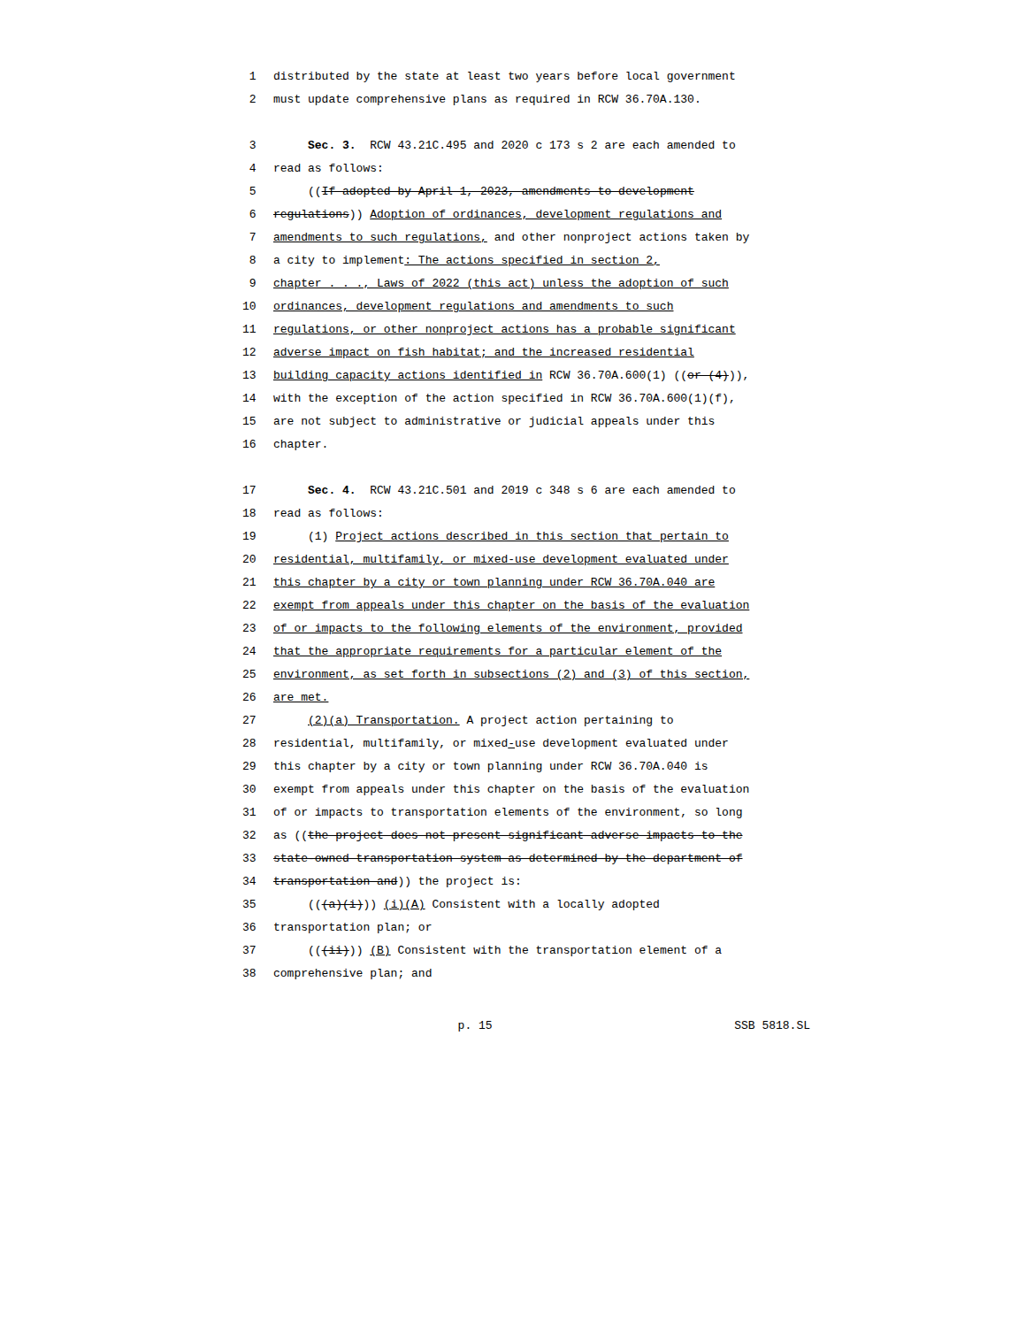1 distributed by the state at least two years before local government
2 must update comprehensive plans as required in RCW 36.70A.130.
3 Sec. 3. RCW 43.21C.495 and 2020 c 173 s 2 are each amended to
4 read as follows:
5 ((If adopted by April 1, 2023, amendments to development
6 regulations)) Adoption of ordinances, development regulations and
7 amendments to such regulations, and other nonproject actions taken by
8 a city to implement: The actions specified in section 2,
9 chapter . . ., Laws of 2022 (this act) unless the adoption of such
10 ordinances, development regulations and amendments to such
11 regulations, or other nonproject actions has a probable significant
12 adverse impact on fish habitat; and the increased residential
13 building capacity actions identified in RCW 36.70A.600(1) ((or (4))),
14 with the exception of the action specified in RCW 36.70A.600(1)(f),
15 are not subject to administrative or judicial appeals under this
16 chapter.
17 Sec. 4. RCW 43.21C.501 and 2019 c 348 s 6 are each amended to
18 read as follows:
19 (1) Project actions described in this section that pertain to
20 residential, multifamily, or mixed-use development evaluated under
21 this chapter by a city or town planning under RCW 36.70A.040 are
22 exempt from appeals under this chapter on the basis of the evaluation
23 of or impacts to the following elements of the environment, provided
24 that the appropriate requirements for a particular element of the
25 environment, as set forth in subsections (2) and (3) of this section,
26 are met.
27 (2)(a) Transportation. A project action pertaining to
28 residential, multifamily, or mixed-use development evaluated under
29 this chapter by a city or town planning under RCW 36.70A.040 is
30 exempt from appeals under this chapter on the basis of the evaluation
31 of or impacts to transportation elements of the environment, so long
32 as ((the project does not present significant adverse impacts to the
33 state-owned transportation system as determined by the department of
34 transportation and)) the project is:
35 (((a)(i))) (i)(A) Consistent with a locally adopted
36 transportation plan; or
37 (((ii))) (B) Consistent with the transportation element of a
38 comprehensive plan; and
p. 15 SSB 5818.SL